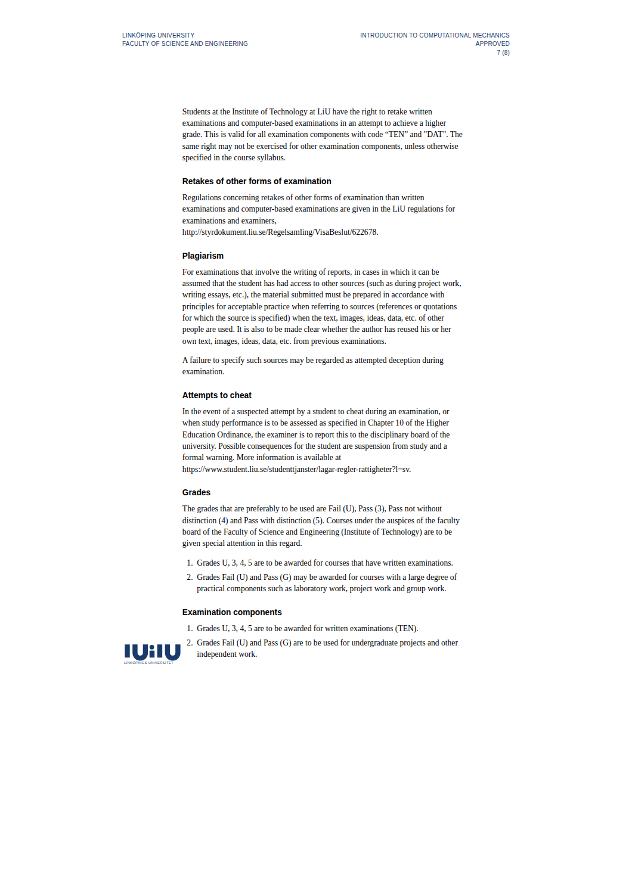LINKÖPING UNIVERSITY
FACULTY OF SCIENCE AND ENGINEERING
INTRODUCTION TO COMPUTATIONAL MECHANICS
APPROVED
7 (8)
Students at the Institute of Technology at LiU have the right to retake written examinations and computer-based examinations in an attempt to achieve a higher grade. This is valid for all examination components with code “TEN” and "DAT". The same right may not be exercised for other examination components, unless otherwise specified in the course syllabus.
Retakes of other forms of examination
Regulations concerning retakes of other forms of examination than written examinations and computer-based examinations are given in the LiU regulations for examinations and examiners, http://styrdokument.liu.se/Regelsamling/VisaBeslut/622678.
Plagiarism
For examinations that involve the writing of reports, in cases in which it can be assumed that the student has had access to other sources (such as during project work, writing essays, etc.), the material submitted must be prepared in accordance with principles for acceptable practice when referring to sources (references or quotations for which the source is specified) when the text, images, ideas, data, etc. of other people are used. It is also to be made clear whether the author has reused his or her own text, images, ideas, data, etc. from previous examinations.
A failure to specify such sources may be regarded as attempted deception during examination.
Attempts to cheat
In the event of a suspected attempt by a student to cheat during an examination, or when study performance is to be assessed as specified in Chapter 10 of the Higher Education Ordinance, the examiner is to report this to the disciplinary board of the university. Possible consequences for the student are suspension from study and a formal warning. More information is available at https://www.student.liu.se/studenttjanster/lagar-regler-rattigheter?l=sv.
Grades
The grades that are preferably to be used are Fail (U), Pass (3), Pass not without distinction (4) and Pass with distinction (5). Courses under the auspices of the faculty board of the Faculty of Science and Engineering (Institute of Technology) are to be given special attention in this regard.
Grades U, 3, 4, 5 are to be awarded for courses that have written examinations.
Grades Fail (U) and Pass (G) may be awarded for courses with a large degree of practical components such as laboratory work, project work and group work.
Examination components
Grades U, 3, 4, 5 are to be awarded for written examinations (TEN).
Grades Fail (U) and Pass (G) are to be used for undergraduate projects and other independent work.
LINKÖPINGS UNIVERSITET